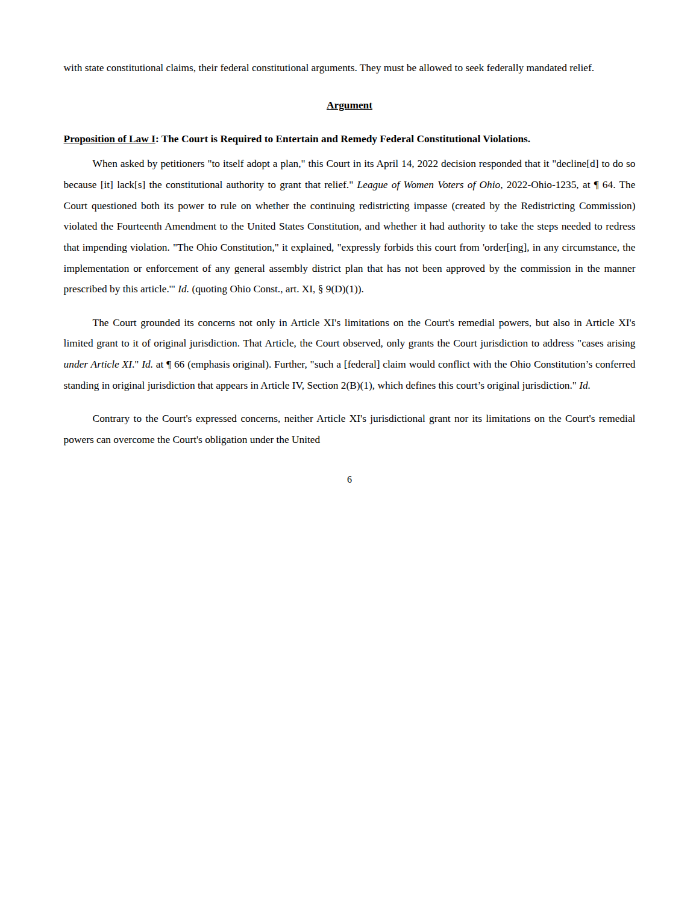with state constitutional claims, their federal constitutional arguments. They must be allowed to seek federally mandated relief.
Argument
Proposition of Law I: The Court is Required to Entertain and Remedy Federal Constitutional Violations.
When asked by petitioners "to itself adopt a plan," this Court in its April 14, 2022 decision responded that it "decline[d] to do so because [it] lack[s] the constitutional authority to grant that relief." League of Women Voters of Ohio, 2022-Ohio-1235, at ¶ 64. The Court questioned both its power to rule on whether the continuing redistricting impasse (created by the Redistricting Commission) violated the Fourteenth Amendment to the United States Constitution, and whether it had authority to take the steps needed to redress that impending violation. "The Ohio Constitution," it explained, "expressly forbids this court from 'order[ing], in any circumstance, the implementation or enforcement of any general assembly district plan that has not been approved by the commission in the manner prescribed by this article.'" Id. (quoting Ohio Const., art. XI, § 9(D)(1)).
The Court grounded its concerns not only in Article XI's limitations on the Court's remedial powers, but also in Article XI's limited grant to it of original jurisdiction. That Article, the Court observed, only grants the Court jurisdiction to address "cases arising under Article XI." Id. at ¶ 66 (emphasis original). Further, "such a [federal] claim would conflict with the Ohio Constitution’s conferred standing in original jurisdiction that appears in Article IV, Section 2(B)(1), which defines this court’s original jurisdiction." Id.
Contrary to the Court's expressed concerns, neither Article XI's jurisdictional grant nor its limitations on the Court's remedial powers can overcome the Court's obligation under the United
6